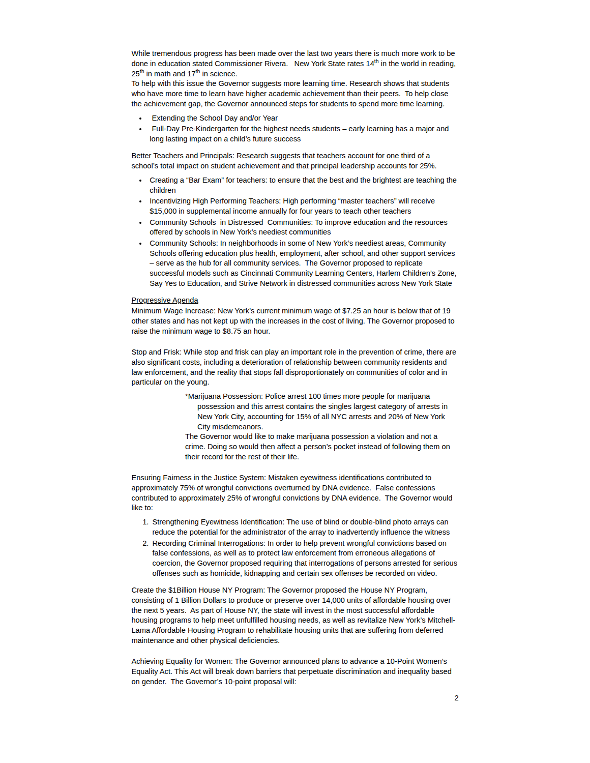While tremendous progress has been made over the last two years there is much more work to be done in education stated Commissioner Rivera. New York State rates 14th in the world in reading, 25th in math and 17th in science.
To help with this issue the Governor suggests more learning time. Research shows that students who have more time to learn have higher academic achievement than their peers. To help close the achievement gap, the Governor announced steps for students to spend more time learning.
Extending the School Day and/or Year
Full-Day Pre-Kindergarten for the highest needs students – early learning has a major and long lasting impact on a child’s future success
Better Teachers and Principals: Research suggests that teachers account for one third of a school’s total impact on student achievement and that principal leadership accounts for 25%.
Creating a “Bar Exam” for teachers: to ensure that the best and the brightest are teaching the children
Incentivizing High Performing Teachers: High performing “master teachers” will receive $15,000 in supplemental income annually for four years to teach other teachers
Community Schools in Distressed Communities: To improve education and the resources offered by schools in New York’s neediest communities
Community Schools: In neighborhoods in some of New York’s neediest areas, Community Schools offering education plus health, employment, after school, and other support services – serve as the hub for all community services. The Governor proposed to replicate successful models such as Cincinnati Community Learning Centers, Harlem Children’s Zone, Say Yes to Education, and Strive Network in distressed communities across New York State
Progressive Agenda
Minimum Wage Increase: New York’s current minimum wage of $7.25 an hour is below that of 19 other states and has not kept up with the increases in the cost of living. The Governor proposed to raise the minimum wage to $8.75 an hour.
Stop and Frisk: While stop and frisk can play an important role in the prevention of crime, there are also significant costs, including a deterioration of relationship between community residents and law enforcement, and the reality that stops fall disproportionately on communities of color and in particular on the young.
*Marijuana Possession: Police arrest 100 times more people for marijuana possession and this arrest contains the singles largest category of arrests in New York City, accounting for 15% of all NYC arrests and 20% of New York City misdemeanors.
The Governor would like to make marijuana possession a violation and not a crime. Doing so would then affect a person’s pocket instead of following them on their record for the rest of their life.
Ensuring Fairness in the Justice System: Mistaken eyewitness identifications contributed to approximately 75% of wrongful convictions overturned by DNA evidence. False confessions contributed to approximately 25% of wrongful convictions by DNA evidence. The Governor would like to:
Strengthening Eyewitness Identification: The use of blind or double-blind photo arrays can reduce the potential for the administrator of the array to inadvertently influence the witness
Recording Criminal Interrogations: In order to help prevent wrongful convictions based on false confessions, as well as to protect law enforcement from erroneous allegations of coercion, the Governor proposed requiring that interrogations of persons arrested for serious offenses such as homicide, kidnapping and certain sex offenses be recorded on video.
Create the $1Billion House NY Program: The Governor proposed the House NY Program, consisting of 1 Billion Dollars to produce or preserve over 14,000 units of affordable housing over the next 5 years. As part of House NY, the state will invest in the most successful affordable housing programs to help meet unfulfilled housing needs, as well as revitalize New York’s Mitchell-Lama Affordable Housing Program to rehabilitate housing units that are suffering from deferred maintenance and other physical deficiencies.
Achieving Equality for Women: The Governor announced plans to advance a 10-Point Women’s Equality Act. This Act will break down barriers that perpetuate discrimination and inequality based on gender. The Governor’s 10-point proposal will:
2